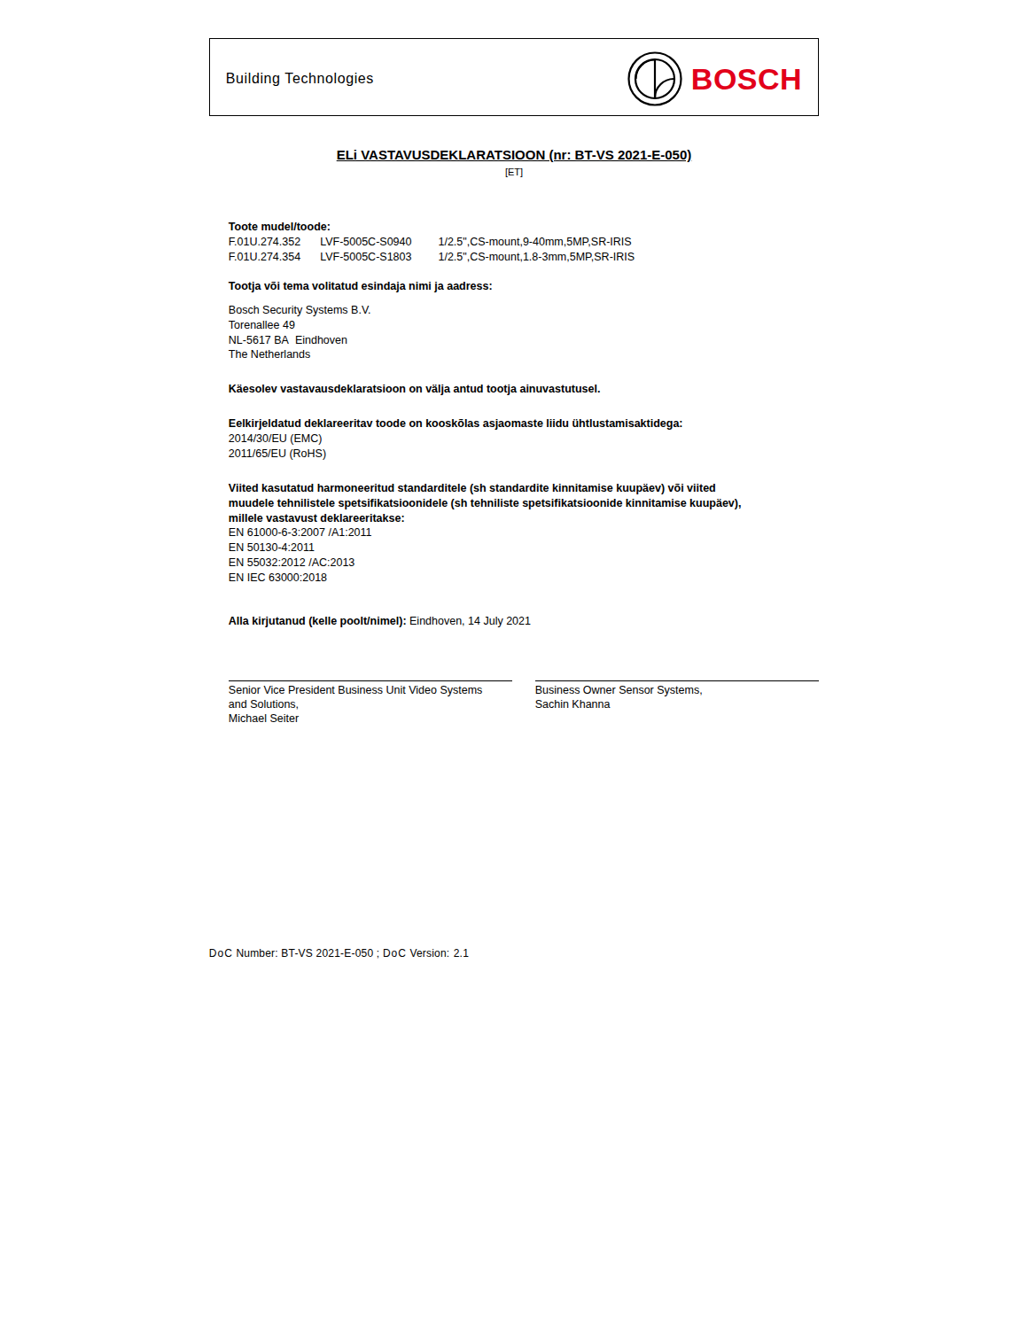Building Technologies
BOSCH
ELi VASTAVUSDEKLARATSIOON (nr: BT-VS 2021-E-050)
[ET]
Toote mudel/toode:
| F.01U.274.352 | LVF-5005C-S0940 | 1/2.5",CS-mount,9-40mm,5MP,SR-IRIS |
| F.01U.274.354 | LVF-5005C-S1803 | 1/2.5",CS-mount,1.8-3mm,5MP,SR-IRIS |
Tootja või tema volitatud esindaja nimi ja aadress:
Bosch Security Systems B.V.
Torenallee 49
NL-5617 BA Eindhoven
The Netherlands
Käesolev vastavausdeklaratsioon on välja antud tootja ainuvastutusel.
Eelkirjeldatud deklareeritav toode on kooskõlas asjaomaste liidu ühtlustamisaktidega:
2014/30/EU (EMC)
2011/65/EU (RoHS)
Viited kasutatud harmoneeritud standarditele (sh standardite kinnitamise kuupäev) või viited
muudele tehnilistele spetsifikatsioonidele (sh tehniliste spetsifikatsioonide kinnitamise kuupäev),
millele vastavust deklareeritakse:
EN 61000-6-3:2007 /A1:2011
EN 50130-4:2011
EN 55032:2012 /AC:2013
EN IEC 63000:2018
Alla kirjutanud (kelle poolt/nimel): Eindhoven, 14 July 2021
Senior Vice President Business Unit Video Systems
and Solutions,
Michael Seiter
Business Owner Sensor Systems,
Sachin Khanna
DoC Number: BT-VS 2021-E-050 ; DoC Version: 2.1